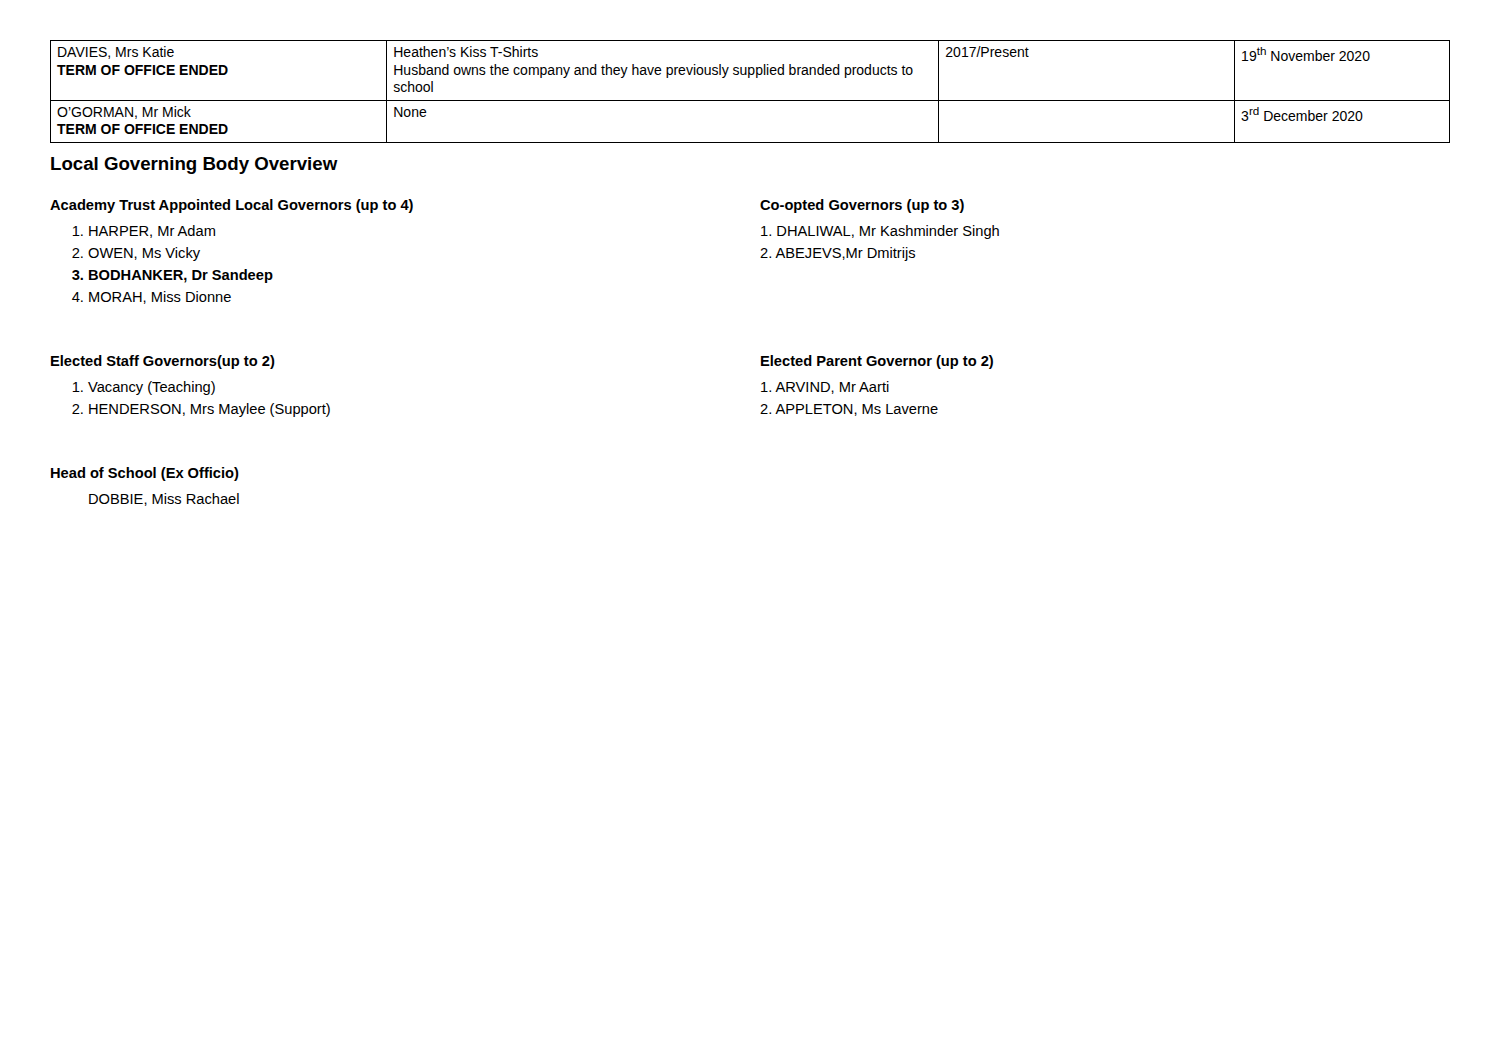| DAVIES, Mrs Katie TERM OF OFFICE ENDED | Heathen’s Kiss T-Shirts Husband owns the company and they have previously supplied branded products to school | 2017/Present | 19 th November 2020 |
| O’GORMAN, Mr Mick TERM OF OFFICE ENDED | None | | 3 rd December 2020 |
Local Governing Body Overview
Academy Trust Appointed Local Governors (up to 4)
HARPER, Mr Adam
OWEN, Ms Vicky
BODHANKER, Dr Sandeep
MORAH, Miss Dionne
Co-opted Governors (up to 3)
1. DHALIWAL, Mr Kashminder Singh
2. ABEJEVS,Mr Dmitrijs
Elected Staff Governors(up to 2)
Vacancy (Teaching)
HENDERSON, Mrs Maylee (Support)
Elected Parent Governor (up to 2)
1. ARVIND, Mr Aarti
2. APPLETON, Ms Laverne
Head of School (Ex Officio)
DOBBIE, Miss Rachael